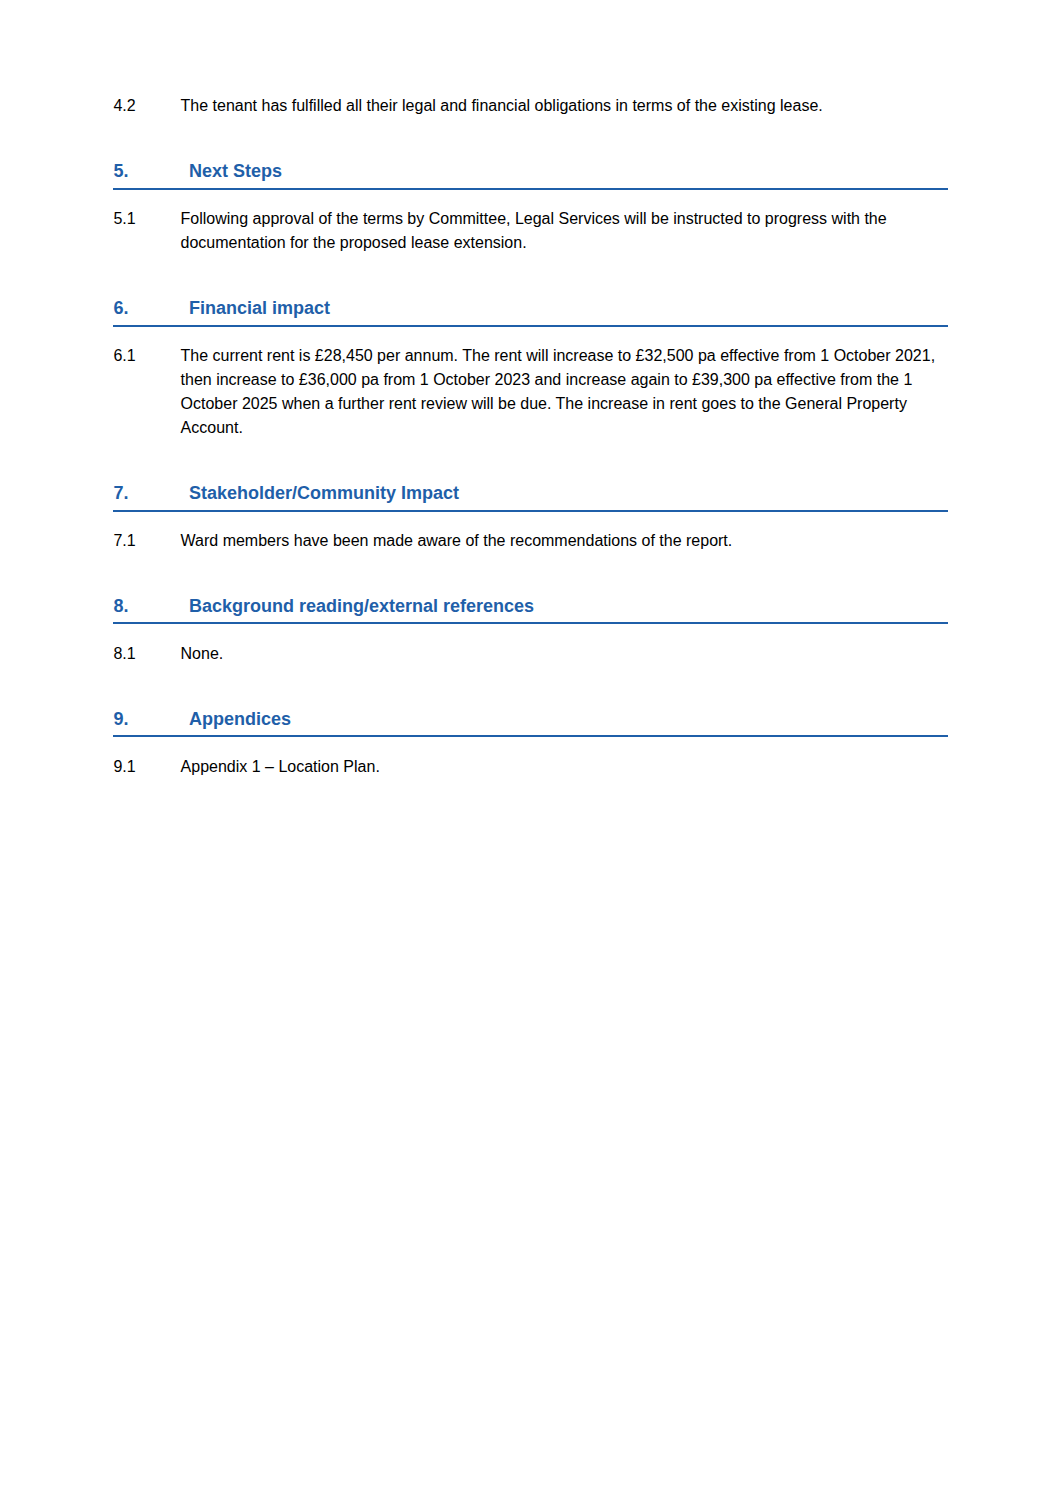4.2
The tenant has fulfilled all their legal and financial obligations in terms of the existing lease.
5. Next Steps
5.1
Following approval of the terms by Committee, Legal Services will be instructed to progress with the documentation for the proposed lease extension.
6. Financial impact
6.1
The current rent is £28,450 per annum. The rent will increase to £32,500 pa effective from 1 October 2021, then increase to £36,000 pa from 1 October 2023 and increase again to £39,300 pa effective from the 1 October 2025 when a further rent review will be due. The increase in rent goes to the General Property Account.
7. Stakeholder/Community Impact
7.1
Ward members have been made aware of the recommendations of the report.
8. Background reading/external references
8.1
None.
9. Appendices
9.1
Appendix 1 – Location Plan.